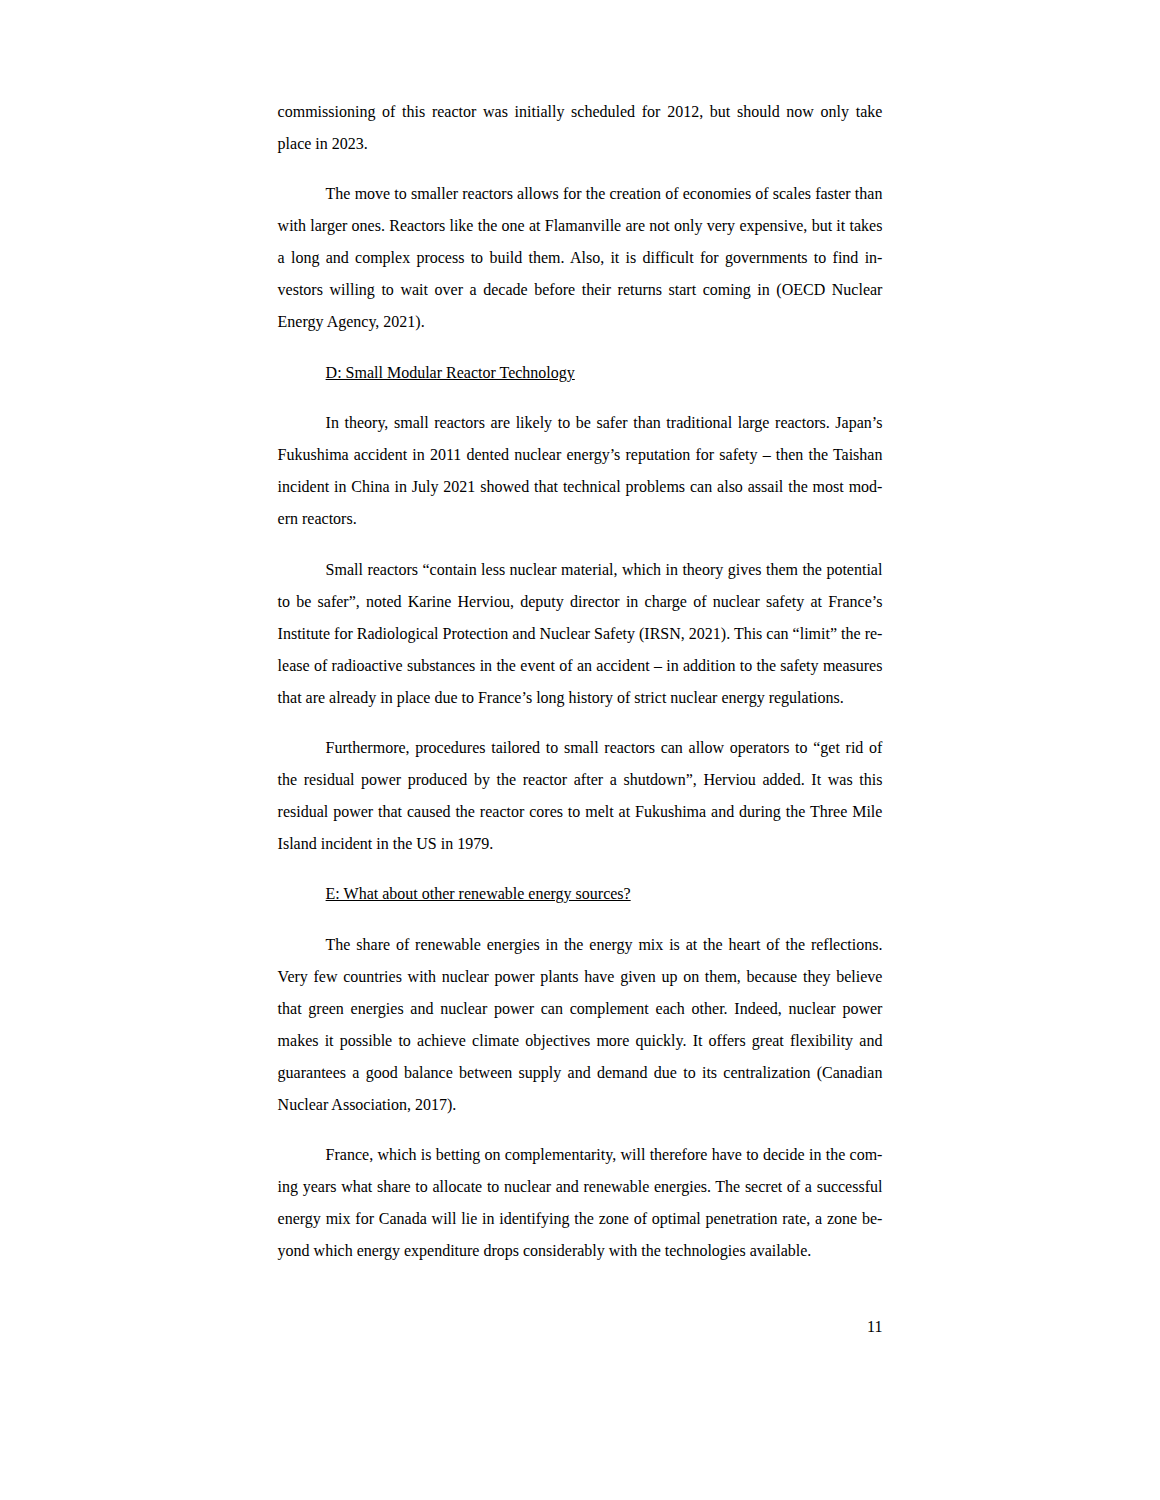commissioning of this reactor was initially scheduled for 2012, but should now only take place in 2023.
The move to smaller reactors allows for the creation of economies of scales faster than with larger ones. Reactors like the one at Flamanville are not only very expensive, but it takes a long and complex process to build them. Also, it is difficult for governments to find investors willing to wait over a decade before their returns start coming in (OECD Nuclear Energy Agency, 2021).
D: Small Modular Reactor Technology
In theory, small reactors are likely to be safer than traditional large reactors. Japan’s Fukushima accident in 2011 dented nuclear energy’s reputation for safety – then the Taishan incident in China in July 2021 showed that technical problems can also assail the most modern reactors.
Small reactors “contain less nuclear material, which in theory gives them the potential to be safer”, noted Karine Herviou, deputy director in charge of nuclear safety at France’s Institute for Radiological Protection and Nuclear Safety (IRSN, 2021). This can “limit” the release of radioactive substances in the event of an accident – in addition to the safety measures that are already in place due to France’s long history of strict nuclear energy regulations.
Furthermore, procedures tailored to small reactors can allow operators to “get rid of the residual power produced by the reactor after a shutdown”, Herviou added. It was this residual power that caused the reactor cores to melt at Fukushima and during the Three Mile Island incident in the US in 1979.
E: What about other renewable energy sources?
The share of renewable energies in the energy mix is at the heart of the reflections. Very few countries with nuclear power plants have given up on them, because they believe that green energies and nuclear power can complement each other. Indeed, nuclear power makes it possible to achieve climate objectives more quickly. It offers great flexibility and guarantees a good balance between supply and demand due to its centralization (Canadian Nuclear Association, 2017).
France, which is betting on complementarity, will therefore have to decide in the coming years what share to allocate to nuclear and renewable energies. The secret of a successful energy mix for Canada will lie in identifying the zone of optimal penetration rate, a zone beyond which energy expenditure drops considerably with the technologies available.
11